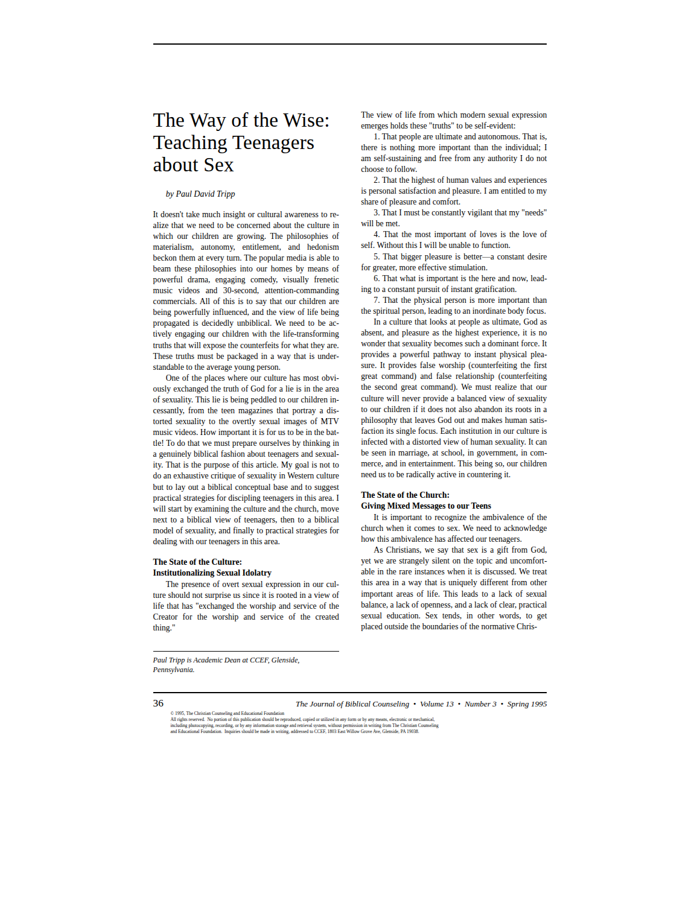The Way of the Wise:
Teaching Teenagers
about Sex
by Paul David Tripp
It doesn't take much insight or cultural awareness to realize that we need to be concerned about the culture in which our children are growing. The philosophies of materialism, autonomy, entitlement, and hedonism beckon them at every turn. The popular media is able to beam these philosophies into our homes by means of powerful drama, engaging comedy, visually frenetic music videos and 30-second, attention-commanding commercials. All of this is to say that our children are being powerfully influenced, and the view of life being propagated is decidedly unbiblical. We need to be actively engaging our children with the life-transforming truths that will expose the counterfeits for what they are. These truths must be packaged in a way that is understandable to the average young person.
One of the places where our culture has most obviously exchanged the truth of God for a lie is in the area of sexuality. This lie is being peddled to our children incessantly, from the teen magazines that portray a distorted sexuality to the overtly sexual images of MTV music videos. How important it is for us to be in the battle! To do that we must prepare ourselves by thinking in a genuinely biblical fashion about teenagers and sexuality. That is the purpose of this article. My goal is not to do an exhaustive critique of sexuality in Western culture but to lay out a biblical conceptual base and to suggest practical strategies for discipling teenagers in this area. I will start by examining the culture and the church, move next to a biblical view of teenagers, then to a biblical model of sexuality, and finally to practical strategies for dealing with our teenagers in this area.
The State of the Culture:
Institutionalizing Sexual Idolatry
The presence of overt sexual expression in our culture should not surprise us since it is rooted in a view of life that has "exchanged the worship and service of the Creator for the worship and service of the created thing."
Paul Tripp is Academic Dean at CCEF, Glenside, Pennsylvania.
The view of life from which modern sexual expression emerges holds these "truths" to be self-evident:
1. That people are ultimate and autonomous. That is, there is nothing more important than the individual; I am self-sustaining and free from any authority I do not choose to follow.
2. That the highest of human values and experiences is personal satisfaction and pleasure. I am entitled to my share of pleasure and comfort.
3. That I must be constantly vigilant that my "needs" will be met.
4. That the most important of loves is the love of self. Without this I will be unable to function.
5. That bigger pleasure is better—a constant desire for greater, more effective stimulation.
6. That what is important is the here and now, leading to a constant pursuit of instant gratification.
7. That the physical person is more important than the spiritual person, leading to an inordinate body focus.
In a culture that looks at people as ultimate, God as absent, and pleasure as the highest experience, it is no wonder that sexuality becomes such a dominant force. It provides a powerful pathway to instant physical pleasure. It provides false worship (counterfeiting the first great command) and false relationship (counterfeiting the second great command). We must realize that our culture will never provide a balanced view of sexuality to our children if it does not also abandon its roots in a philosophy that leaves God out and makes human satisfaction its single focus. Each institution in our culture is infected with a distorted view of human sexuality. It can be seen in marriage, at school, in government, in commerce, and in entertainment. This being so, our children need us to be radically active in countering it.
The State of the Church:
Giving Mixed Messages to our Teens
It is important to recognize the ambivalence of the church when it comes to sex. We need to acknowledge how this ambivalence has affected our teenagers.
As Christians, we say that sex is a gift from God, yet we are strangely silent on the topic and uncomfortable in the rare instances when it is discussed. We treat this area in a way that is uniquely different from other important areas of life. This leads to a lack of sexual balance, a lack of openness, and a lack of clear, practical sexual education. Sex tends, in other words, to get placed outside the boundaries of the normative Chris-
36
The Journal of Biblical Counseling • Volume 13 • Number 3 • Spring 1995
© 1995, The Christian Counseling and Educational Foundation All rights reserved. No portion of this publication should be reproduced, copied or utilized in any form or by any means, electronic or mechanical, including photocopying, recording, or by any information storage and retrieval system, without permission in writing from The Christian Counseling and Educational Foundation. Inquiries should be made in writing, addressed to CCEF, 1803 East Willow Grove Ave, Glenside, PA 19038.